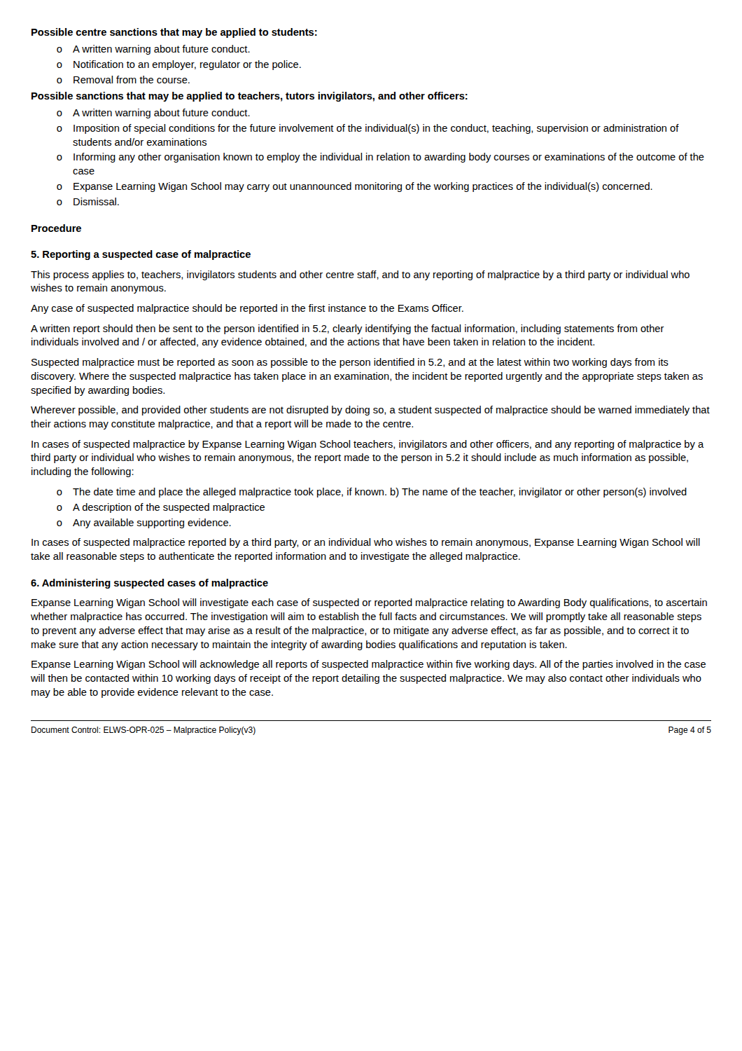Possible centre sanctions that may be applied to students:
A written warning about future conduct.
Notification to an employer, regulator or the police.
Removal from the course.
Possible sanctions that may be applied to teachers, tutors invigilators, and other officers:
A written warning about future conduct.
Imposition of special conditions for the future involvement of the individual(s) in the conduct, teaching, supervision or administration of students and/or examinations
Informing any other organisation known to employ the individual in relation to awarding body courses or examinations of the outcome of the case
Expanse Learning Wigan School may carry out unannounced monitoring of the working practices of the individual(s) concerned.
Dismissal.
Procedure
5. Reporting a suspected case of malpractice
This process applies to, teachers, invigilators students and other centre staff, and to any reporting of malpractice by a third party or individual who wishes to remain anonymous.
Any case of suspected malpractice should be reported in the first instance to the Exams Officer.
A written report should then be sent to the person identified in 5.2, clearly identifying the factual information, including statements from other individuals involved and / or affected, any evidence obtained, and the actions that have been taken in relation to the incident.
Suspected malpractice must be reported as soon as possible to the person identified in 5.2, and at the latest within two working days from its discovery. Where the suspected malpractice has taken place in an examination, the incident be reported urgently and the appropriate steps taken as specified by awarding bodies.
Wherever possible, and provided other students are not disrupted by doing so, a student suspected of malpractice should be warned immediately that their actions may constitute malpractice, and that a report will be made to the centre.
In cases of suspected malpractice by Expanse Learning Wigan School teachers, invigilators and other officers, and any reporting of malpractice by a third party or individual who wishes to remain anonymous, the report made to the person in 5.2 it should include as much information as possible, including the following:
The date time and place the alleged malpractice took place, if known. b) The name of the teacher, invigilator or other person(s) involved
A description of the suspected malpractice
Any available supporting evidence.
In cases of suspected malpractice reported by a third party, or an individual who wishes to remain anonymous, Expanse Learning Wigan School will take all reasonable steps to authenticate the reported information and to investigate the alleged malpractice.
6. Administering suspected cases of malpractice
Expanse Learning Wigan School will investigate each case of suspected or reported malpractice relating to Awarding Body qualifications, to ascertain whether malpractice has occurred. The investigation will aim to establish the full facts and circumstances. We will promptly take all reasonable steps to prevent any adverse effect that may arise as a result of the malpractice, or to mitigate any adverse effect, as far as possible, and to correct it to make sure that any action necessary to maintain the integrity of awarding bodies qualifications and reputation is taken.
Expanse Learning Wigan School will acknowledge all reports of suspected malpractice within five working days. All of the parties involved in the case will then be contacted within 10 working days of receipt of the report detailing the suspected malpractice. We may also contact other individuals who may be able to provide evidence relevant to the case.
Document Control: ELWS-OPR-025 – Malpractice Policy(v3) Page 4 of 5